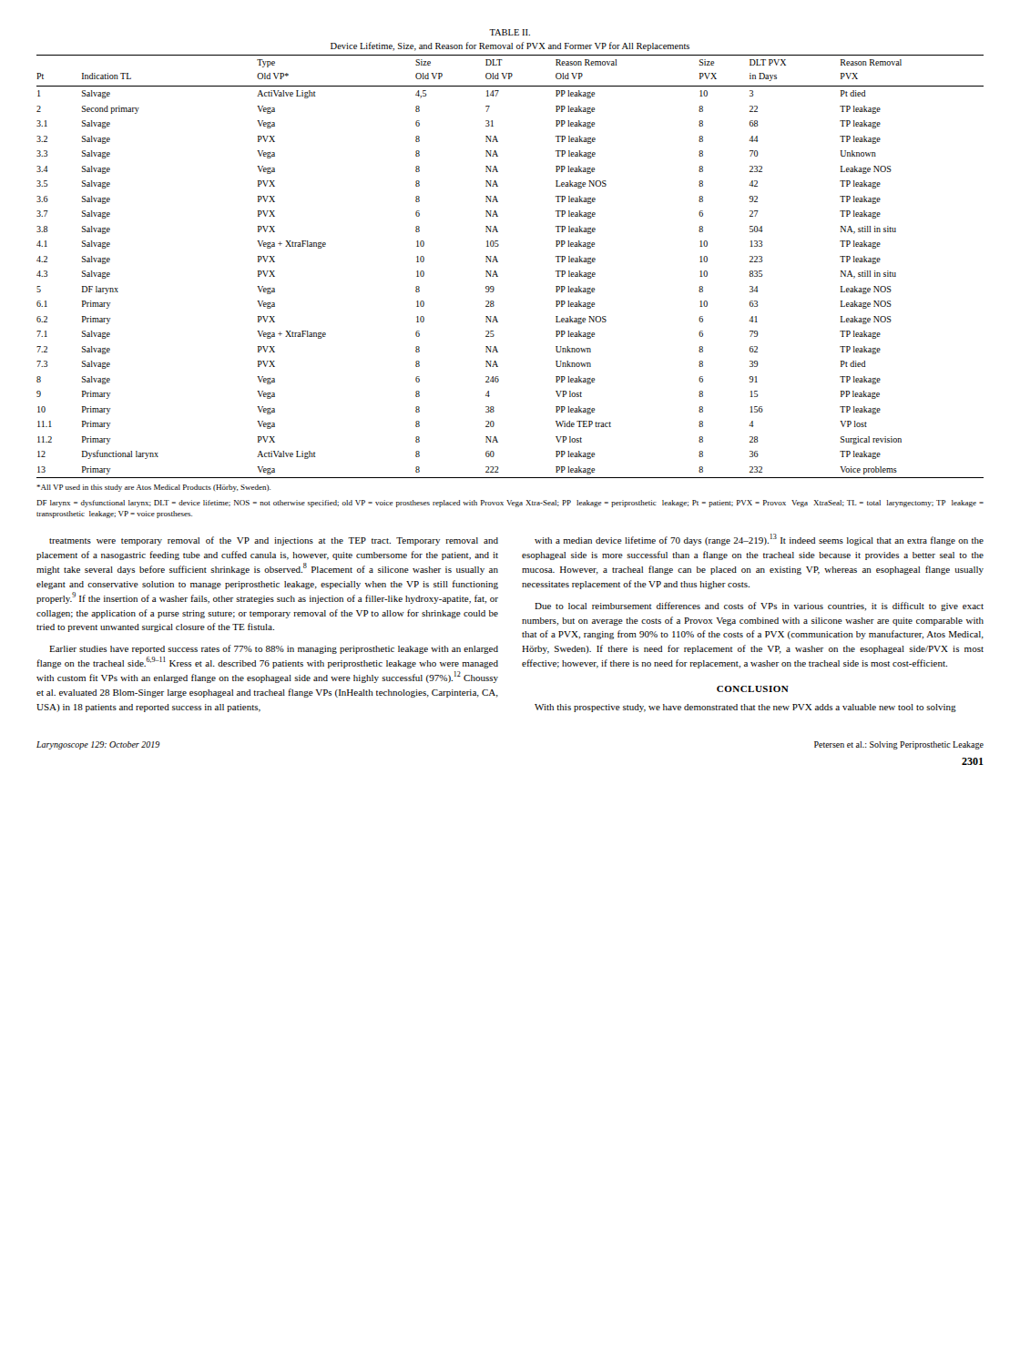TABLE II. Device Lifetime, Size, and Reason for Removal of PVX and Former VP for All Replacements
| Pt | Indication TL | Type Old VP* | Size Old VP | DLT Old VP | Reason Removal Old VP | Size PVX | DLT PVX in Days | Reason Removal PVX |
| --- | --- | --- | --- | --- | --- | --- | --- | --- |
| 1 | Salvage | ActiValve Light | 4,5 | 147 | PP leakage | 10 | 3 | Pt died |
| 2 | Second primary | Vega | 8 | 7 | PP leakage | 8 | 22 | TP leakage |
| 3.1 | Salvage | Vega | 6 | 31 | PP leakage | 8 | 68 | TP leakage |
| 3.2 | Salvage | PVX | 8 | NA | TP leakage | 8 | 44 | TP leakage |
| 3.3 | Salvage | Vega | 8 | NA | TP leakage | 8 | 70 | Unknown |
| 3.4 | Salvage | Vega | 8 | NA | PP leakage | 8 | 232 | Leakage NOS |
| 3.5 | Salvage | PVX | 8 | NA | Leakage NOS | 8 | 42 | TP leakage |
| 3.6 | Salvage | PVX | 8 | NA | TP leakage | 8 | 92 | TP leakage |
| 3.7 | Salvage | PVX | 6 | NA | TP leakage | 6 | 27 | TP leakage |
| 3.8 | Salvage | PVX | 8 | NA | TP leakage | 8 | 504 | NA, still in situ |
| 4.1 | Salvage | Vega + XtraFlange | 10 | 105 | PP leakage | 10 | 133 | TP leakage |
| 4.2 | Salvage | PVX | 10 | NA | TP leakage | 10 | 223 | TP leakage |
| 4.3 | Salvage | PVX | 10 | NA | TP leakage | 10 | 835 | NA, still in situ |
| 5 | DF larynx | Vega | 8 | 99 | PP leakage | 8 | 34 | Leakage NOS |
| 6.1 | Primary | Vega | 10 | 28 | PP leakage | 10 | 63 | Leakage NOS |
| 6.2 | Primary | PVX | 10 | NA | Leakage NOS | 6 | 41 | Leakage NOS |
| 7.1 | Salvage | Vega + XtraFlange | 6 | 25 | PP leakage | 6 | 79 | TP leakage |
| 7.2 | Salvage | PVX | 8 | NA | Unknown | 8 | 62 | TP leakage |
| 7.3 | Salvage | PVX | 8 | NA | Unknown | 8 | 39 | Pt died |
| 8 | Salvage | Vega | 6 | 246 | PP leakage | 6 | 91 | TP leakage |
| 9 | Primary | Vega | 8 | 4 | VP lost | 8 | 15 | PP leakage |
| 10 | Primary | Vega | 8 | 38 | PP leakage | 8 | 156 | TP leakage |
| 11.1 | Primary | Vega | 8 | 20 | Wide TEP tract | 8 | 4 | VP lost |
| 11.2 | Primary | PVX | 8 | NA | VP lost | 8 | 28 | Surgical revision |
| 12 | Dysfunctional larynx | ActiValve Light | 8 | 60 | PP leakage | 8 | 36 | TP leakage |
| 13 | Primary | Vega | 8 | 222 | PP leakage | 8 | 232 | Voice problems |
*All VP used in this study are Atos Medical Products (Hörby, Sweden).
DF larynx = dysfunctional larynx; DLT = device lifetime; NOS = not otherwise specified; old VP = voice prostheses replaced with Provox Vega Xtra-Seal; PP leakage = periprosthetic leakage; Pt = patient; PVX = Provox Vega XtraSeal; TL = total laryngectomy; TP leakage = transprosthetic leakage; VP = voice prostheses.
treatments were temporary removal of the VP and injections at the TEP tract. Temporary removal and placement of a nasogastric feeding tube and cuffed canula is, however, quite cumbersome for the patient, and it might take several days before sufficient shrinkage is observed.8 Placement of a silicone washer is usually an elegant and conservative solution to manage periprosthetic leakage, especially when the VP is still functioning properly.9 If the insertion of a washer fails, other strategies such as injection of a filler-like hydroxy-apatite, fat, or collagen; the application of a purse string suture; or temporary removal of the VP to allow for shrinkage could be tried to prevent unwanted surgical closure of the TE fistula.
Earlier studies have reported success rates of 77% to 88% in managing periprosthetic leakage with an enlarged flange on the tracheal side.6,9–11 Kress et al. described 76 patients with periprosthetic leakage who were managed with custom fit VPs with an enlarged flange on the esophageal side and were highly successful (97%).12 Choussy et al. evaluated 28 Blom-Singer large esophageal and tracheal flange VPs (InHealth technologies, Carpinteria, CA, USA) in 18 patients and reported success in all patients,
with a median device lifetime of 70 days (range 24–219).13 It indeed seems logical that an extra flange on the esophageal side is more successful than a flange on the tracheal side because it provides a better seal to the mucosa. However, a tracheal flange can be placed on an existing VP, whereas an esophageal flange usually necessitates replacement of the VP and thus higher costs.
Due to local reimbursement differences and costs of VPs in various countries, it is difficult to give exact numbers, but on average the costs of a Provox Vega combined with a silicone washer are quite comparable with that of a PVX, ranging from 90% to 110% of the costs of a PVX (communication by manufacturer, Atos Medical, Hörby, Sweden). If there is need for replacement of the VP, a washer on the esophageal side/PVX is most effective; however, if there is no need for replacement, a washer on the tracheal side is most cost-efficient.
CONCLUSION
With this prospective study, we have demonstrated that the new PVX adds a valuable new tool to solving
Laryngoscope 129: October 2019
Petersen et al.: Solving Periprosthetic Leakage
2301